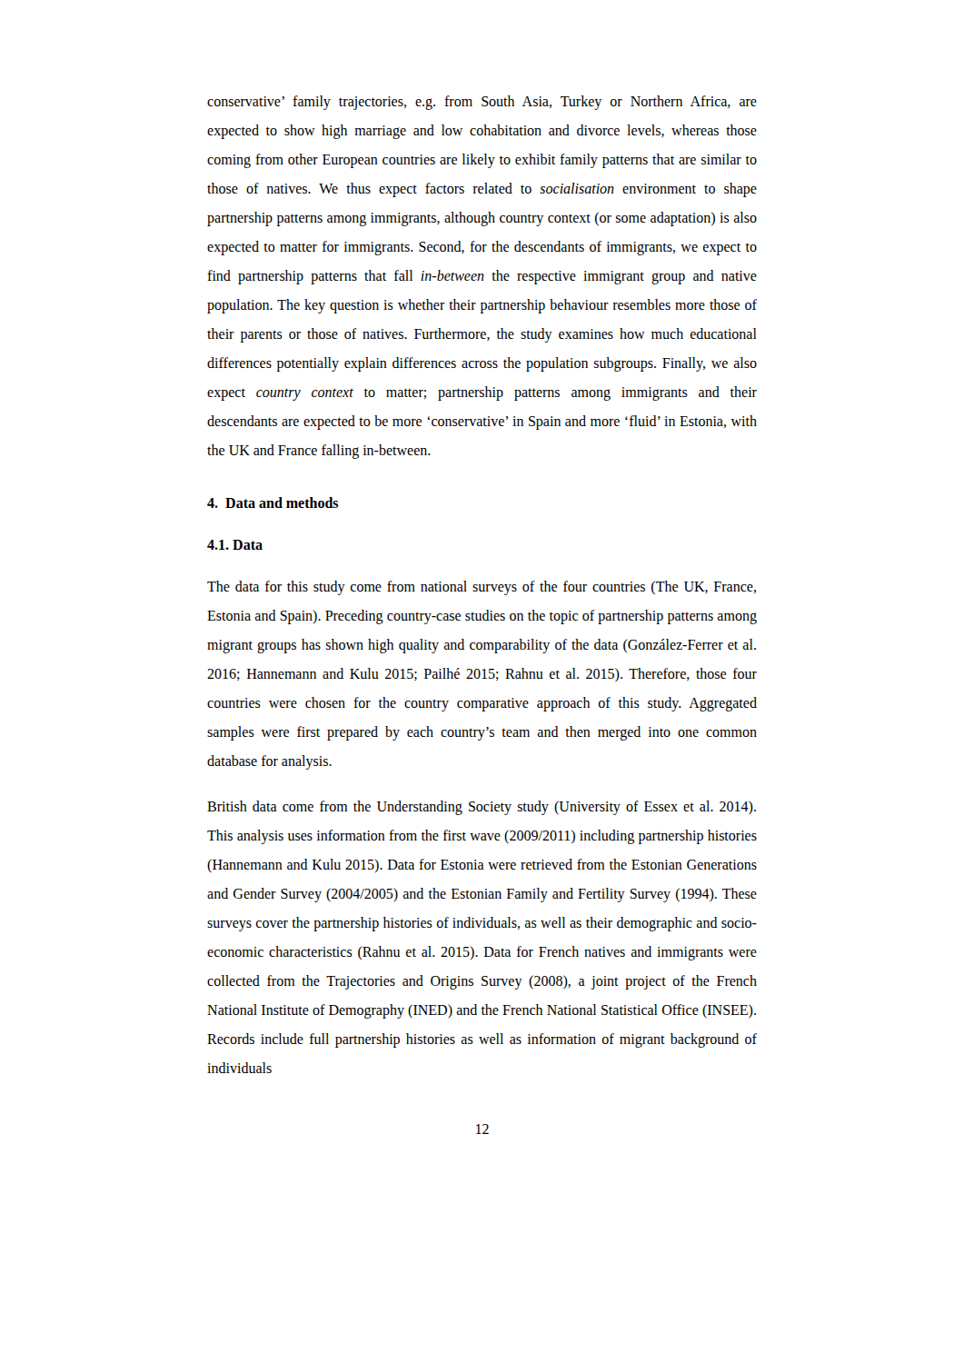conservative’ family trajectories, e.g. from South Asia, Turkey or Northern Africa, are expected to show high marriage and low cohabitation and divorce levels, whereas those coming from other European countries are likely to exhibit family patterns that are similar to those of natives. We thus expect factors related to socialisation environment to shape partnership patterns among immigrants, although country context (or some adaptation) is also expected to matter for immigrants. Second, for the descendants of immigrants, we expect to find partnership patterns that fall in-between the respective immigrant group and native population. The key question is whether their partnership behaviour resembles more those of their parents or those of natives. Furthermore, the study examines how much educational differences potentially explain differences across the population subgroups. Finally, we also expect country context to matter; partnership patterns among immigrants and their descendants are expected to be more ‘conservative’ in Spain and more ‘fluid’ in Estonia, with the UK and France falling in-between.
4. Data and methods
4.1. Data
The data for this study come from national surveys of the four countries (The UK, France, Estonia and Spain). Preceding country-case studies on the topic of partnership patterns among migrant groups has shown high quality and comparability of the data (González-Ferrer et al. 2016; Hannemann and Kulu 2015; Pailhé 2015; Rahnu et al. 2015). Therefore, those four countries were chosen for the country comparative approach of this study. Aggregated samples were first prepared by each country’s team and then merged into one common database for analysis.
British data come from the Understanding Society study (University of Essex et al. 2014). This analysis uses information from the first wave (2009/2011) including partnership histories (Hannemann and Kulu 2015). Data for Estonia were retrieved from the Estonian Generations and Gender Survey (2004/2005) and the Estonian Family and Fertility Survey (1994). These surveys cover the partnership histories of individuals, as well as their demographic and socio-economic characteristics (Rahnu et al. 2015). Data for French natives and immigrants were collected from the Trajectories and Origins Survey (2008), a joint project of the French National Institute of Demography (INED) and the French National Statistical Office (INSEE). Records include full partnership histories as well as information of migrant background of individuals
12